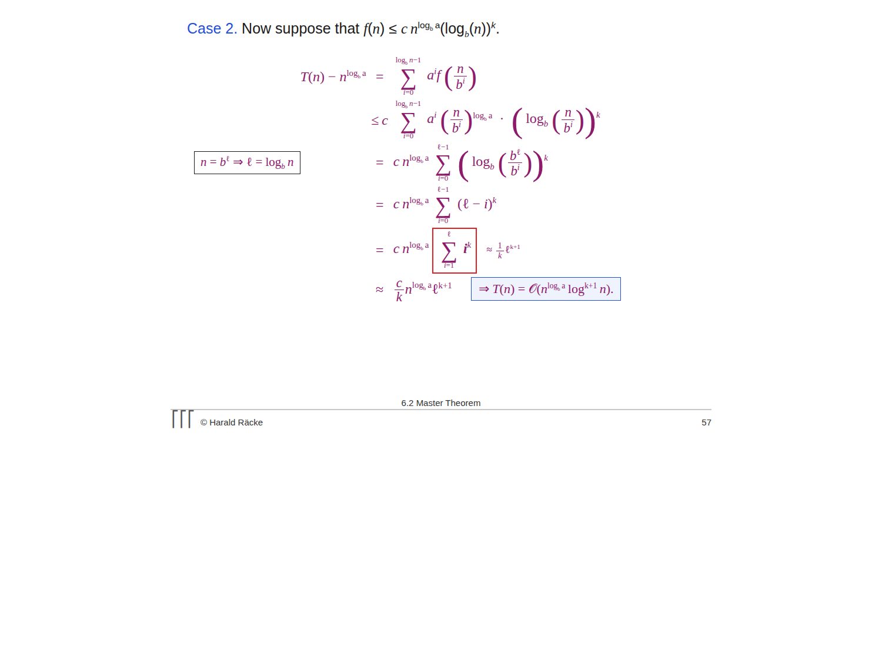Case 2. Now suppose that f(n) ≤ c nlogb a(logb(n))k.
| | T ( n ) − n log b a | = | log b n −1 ∑ i =0 a i f ( n b i ) |
| | | ≤ c | log b n −1 ∑ i =0 a i ( n b i ) log b a · ( log b ( n b i ) ) k |
| n = b ℓ ⇒ ℓ = log b n | | = | c n log b a ℓ−1 ∑ i =0 ( log b ( b ℓ b i ) ) k |
| | | = | c n log b a ℓ−1 ∑ i =0 (ℓ − i ) k |
| | | = | c n log b a ℓ ∑ i =1 i k ≈ 1 k ℓ k +1 |
| | | ≈ | c k n log b a ℓ k +1 ⇒ T ( n ) = 𝒪 ( n log b a log k +1 n ). |
6.2 Master Theorem
⎡⎡⎡ © Harald Räcke
57